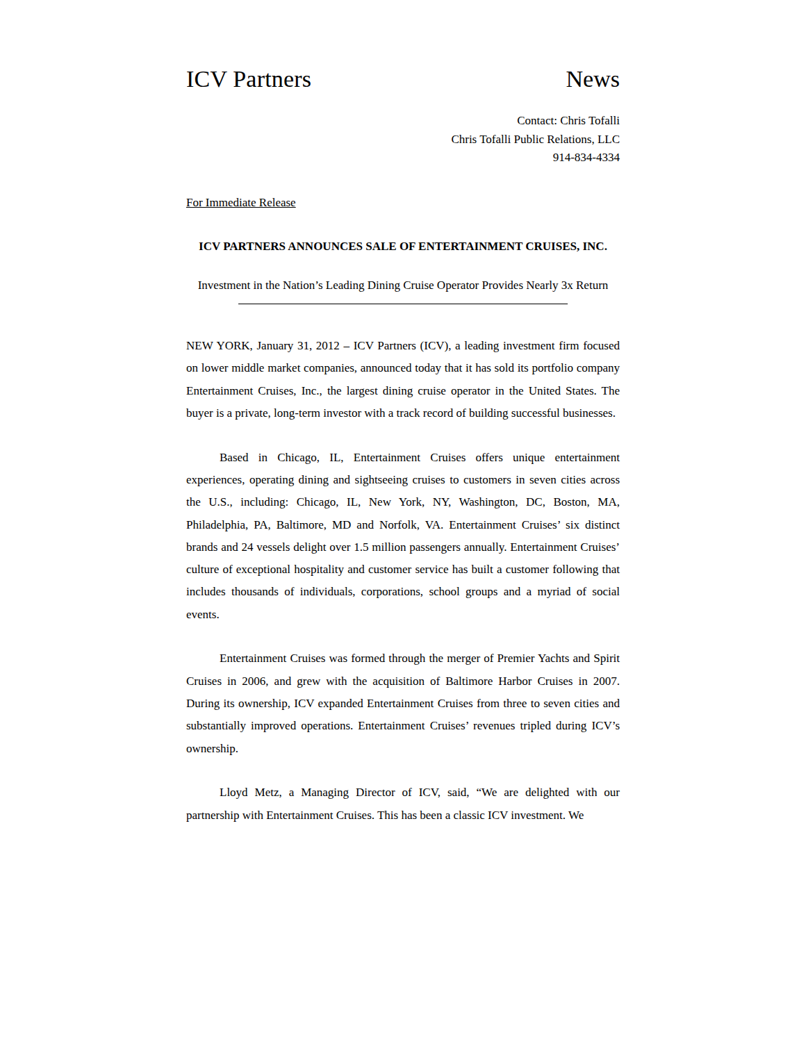ICV Partners
News
Contact: Chris Tofalli
Chris Tofalli Public Relations, LLC
914-834-4334
For Immediate Release
ICV PARTNERS ANNOUNCES SALE OF ENTERTAINMENT CRUISES, INC.
Investment in the Nation’s Leading Dining Cruise Operator Provides Nearly 3x Return
NEW YORK, January 31, 2012 – ICV Partners (ICV), a leading investment firm focused on lower middle market companies, announced today that it has sold its portfolio company Entertainment Cruises, Inc., the largest dining cruise operator in the United States. The buyer is a private, long-term investor with a track record of building successful businesses.
Based in Chicago, IL, Entertainment Cruises offers unique entertainment experiences, operating dining and sightseeing cruises to customers in seven cities across the U.S., including: Chicago, IL, New York, NY, Washington, DC, Boston, MA, Philadelphia, PA, Baltimore, MD and Norfolk, VA. Entertainment Cruises’ six distinct brands and 24 vessels delight over 1.5 million passengers annually. Entertainment Cruises’ culture of exceptional hospitality and customer service has built a customer following that includes thousands of individuals, corporations, school groups and a myriad of social events.
Entertainment Cruises was formed through the merger of Premier Yachts and Spirit Cruises in 2006, and grew with the acquisition of Baltimore Harbor Cruises in 2007. During its ownership, ICV expanded Entertainment Cruises from three to seven cities and substantially improved operations. Entertainment Cruises’ revenues tripled during ICV’s ownership.
Lloyd Metz, a Managing Director of ICV, said, “We are delighted with our partnership with Entertainment Cruises. This has been a classic ICV investment. We